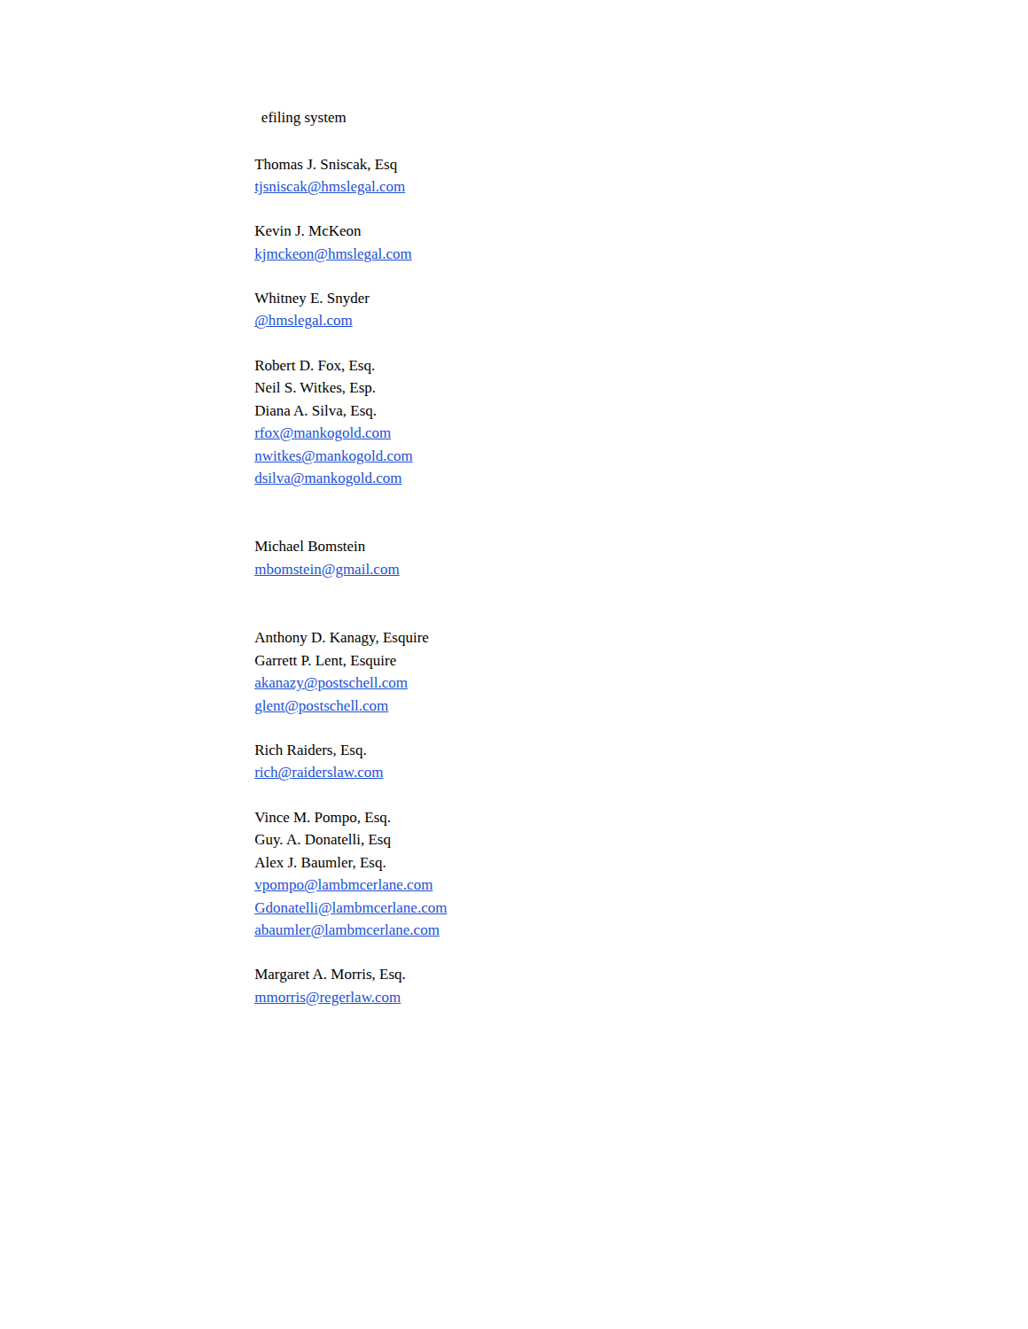efiling system
Thomas J. Sniscak, Esq
tjsniscak@hmslegal.com
Kevin J. McKeon
kjmckeon@hmslegal.com
Whitney E. Snyder
@hmslegal.com
Robert D. Fox, Esq.
Neil S. Witkes, Esp.
Diana A. Silva, Esq.
rfox@mankogold.com
nwitkes@mankogold.com
dsilva@mankogold.com
Michael Bomstein
mbomstein@gmail.com
Anthony D. Kanagy, Esquire
Garrett P. Lent, Esquire
akanazy@postschell.com
glent@postschell.com
Rich Raiders, Esq.
rich@raiderslaw.com
Vince M. Pompo, Esq.
Guy. A. Donatelli, Esq
Alex J. Baumler, Esq.
vpompo@lambmcerlane.com
Gdonatelli@lambmcerlane.com
abaumler@lambmcerlane.com
Margaret A. Morris, Esq.
mmorris@regerlaw.com